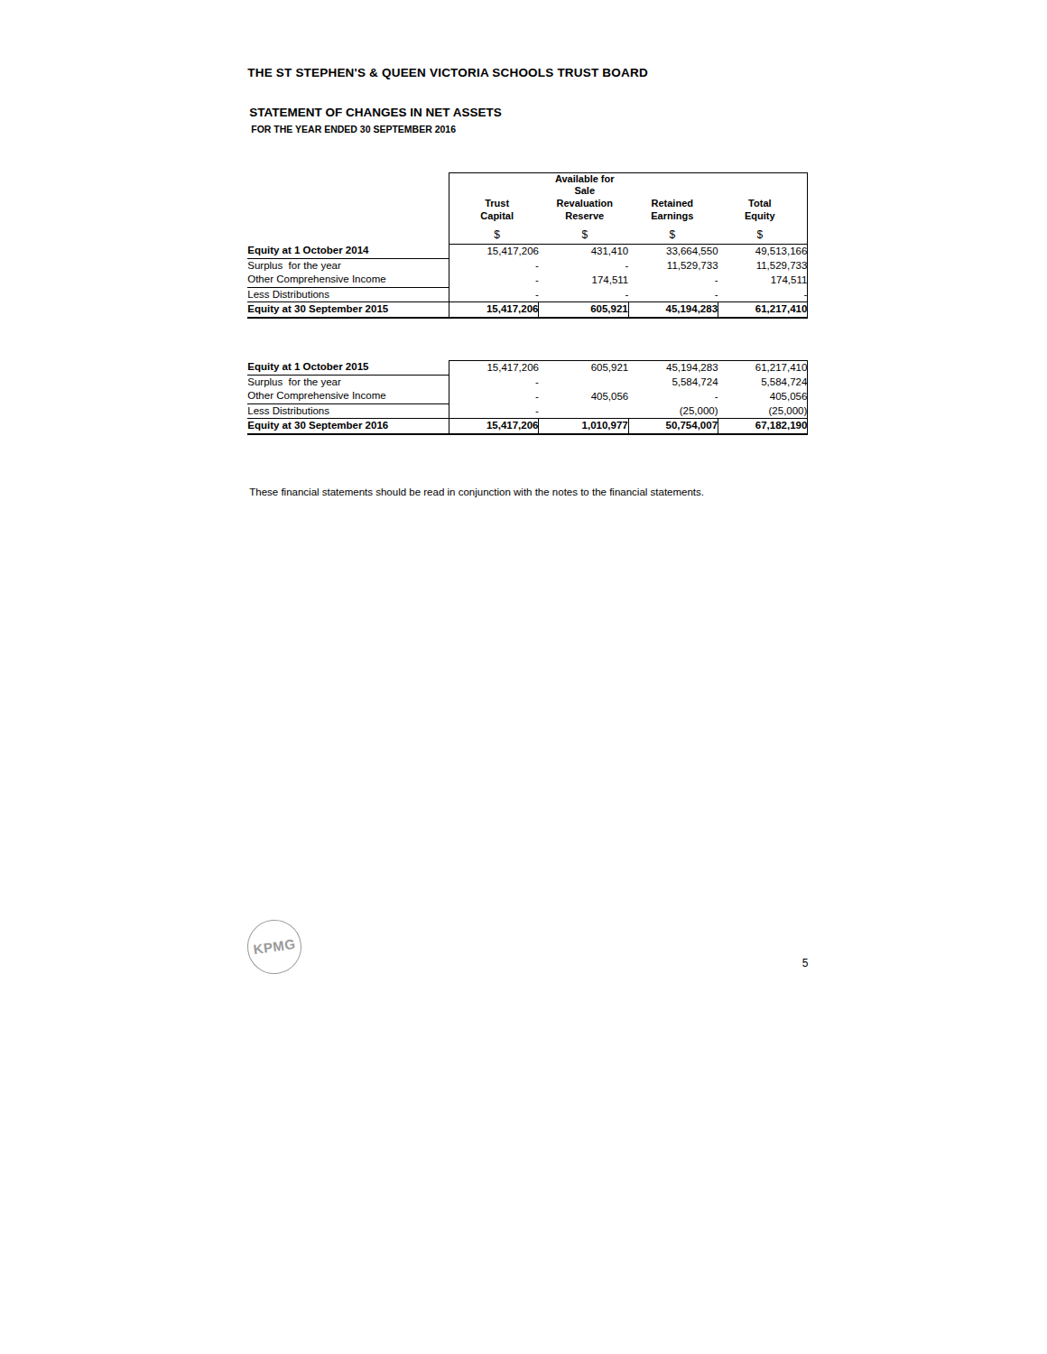THE ST STEPHEN'S & QUEEN VICTORIA SCHOOLS TRUST BOARD
STATEMENT OF CHANGES IN NET ASSETS
FOR THE YEAR ENDED 30 SEPTEMBER 2016
| | / / Available for Sale / / / / Trust Capital / Revaluation Reserve / Retained Earnings / Total Equity / / $ / $ / $ / $ / |
| Equity at 1 October 2014 | 15,417,206 | 431,410 | 33,664,550 | 49,513,166 |
| Surplus for the year | - | - | 11,529,733 | 11,529,733 |
| Other Comprehensive Income | - | 174,511 | - | 174,511 |
| Less Distributions | - | - | - | - |
| Equity at 30 September 2015 | 15,417,206 | 605,921 | 45,194,283 | 61,217,410 |
| Equity at 1 October 2015 | 15,417,206 | 605,921 | 45,194,283 | 61,217,410 |
| Surplus for the year | - | | 5,584,724 | 5,584,724 |
| Other Comprehensive Income | - | 405,056 | - | 405,056 |
| Less Distributions | - | | (25,000) | (25,000) |
| Equity at 30 September 2016 | 15,417,206 | 1,010,977 | 50,754,007 | 67,182,190 |
These financial statements should be read in conjunction with the notes to the financial statements.
KPMG
5